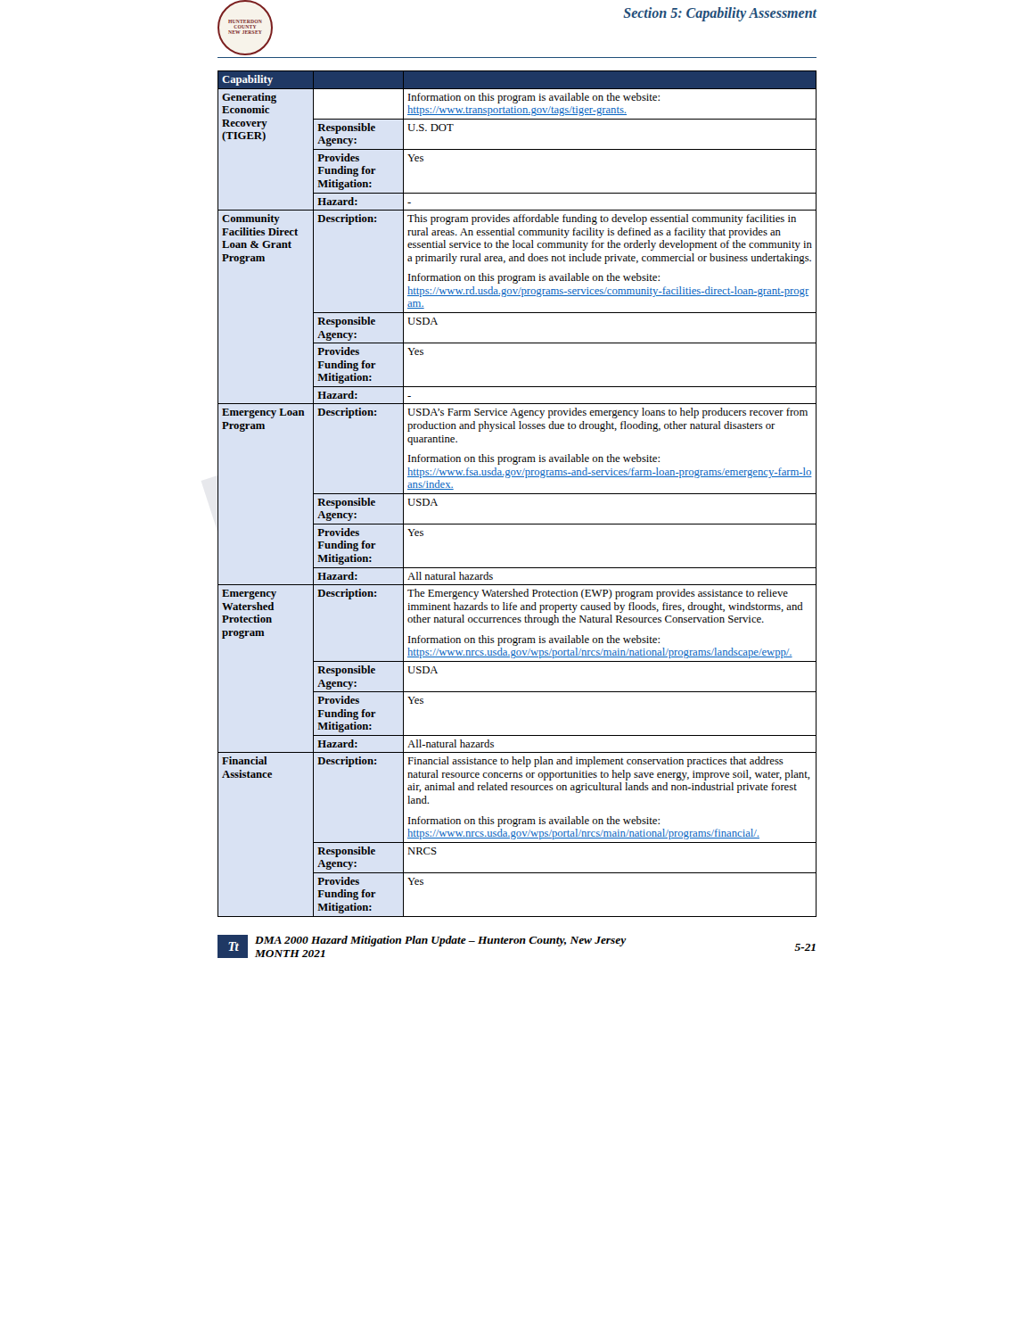DRAFT
HUNTERDON COUNTY
NEW JERSEY
Section 5: Capability Assessment
| Capability | | |
| --- | --- | --- |
| Generating Economic Recovery (TIGER) | | Information on this program is available on the website: https://www.transportation.gov/tags/tiger-grants. |
| Responsible Agency: | U.S. DOT |
| Provides Funding for Mitigation: | Yes |
| Hazard: | - |
| Community Facilities Direct Loan & Grant Program | Description: | This program provides affordable funding to develop essential community facilities in rural areas. An essential community facility is defined as a facility that provides an essential service to the local community for the orderly development of the community in a primarily rural area, and does not include private, commercial or business undertakings. Information on this program is available on the website: https://www.rd.usda.gov/programs-services/community-facilities-direct-loan-grant-program. |
| Responsible Agency: | USDA |
| Provides Funding for Mitigation: | Yes |
| Hazard: | - |
| Emergency Loan Program | Description: | USDA’s Farm Service Agency provides emergency loans to help producers recover from production and physical losses due to drought, flooding, other natural disasters or quarantine. Information on this program is available on the website: https://www.fsa.usda.gov/programs-and-services/farm-loan-programs/emergency-farm-loans/index. |
| Responsible Agency: | USDA |
| Provides Funding for Mitigation: | Yes |
| Hazard: | All natural hazards |
| Emergency Watershed Protection program | Description: | The Emergency Watershed Protection (EWP) program provides assistance to relieve imminent hazards to life and property caused by floods, fires, drought, windstorms, and other natural occurrences through the Natural Resources Conservation Service. Information on this program is available on the website: https://www.nrcs.usda.gov/wps/portal/nrcs/main/national/programs/landscape/ewpp/. |
| Responsible Agency: | USDA |
| Provides Funding for Mitigation: | Yes |
| Hazard: | All-natural hazards |
| Financial Assistance | Description: | Financial assistance to help plan and implement conservation practices that address natural resource concerns or opportunities to help save energy, improve soil, water, plant, air, animal and related resources on agricultural lands and non-industrial private forest land. Information on this program is available on the website: https://www.nrcs.usda.gov/wps/portal/nrcs/main/national/programs/financial/. |
| Responsible Agency: | NRCS |
| Provides Funding for Mitigation: | Yes |
Tt
DMA 2000 Hazard Mitigation Plan Update – Hunteron County, New Jersey
MONTH 2021
5-21